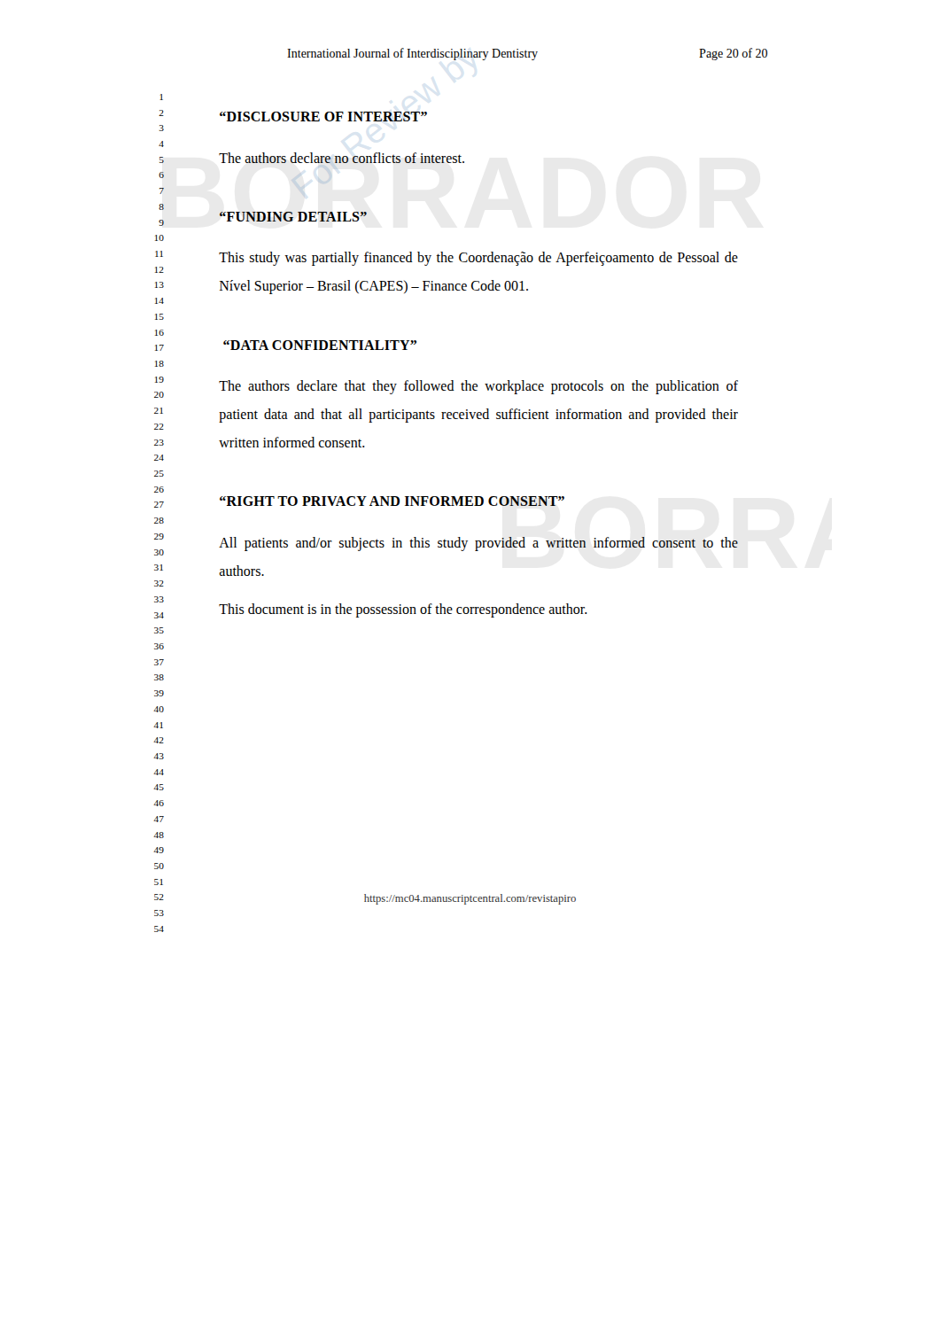International Journal of Interdisciplinary Dentistry Page 20 of 20
12345678910 11121314151617181920 21222324252627282930 31323334353637383940 41424344454647484950 51525354555657585960
BORRADOR
BORRADOR
For Review by
“DISCLOSURE OF INTEREST”
The authors declare no conflicts of interest.
“FUNDING DETAILS”
This study was partially financed by the Coordenação de Aperfeiçoamento de Pessoal de Nível Superior – Brasil (CAPES) – Finance Code 001.
“DATA CONFIDENTIALITY”
The authors declare that they followed the workplace protocols on the publication of patient data and that all participants received sufficient information and provided their written informed consent.
“RIGHT TO PRIVACY AND INFORMED CONSENT”
All patients and/or subjects in this study provided a written informed consent to the authors.
This document is in the possession of the correspondence author.
https://mc04.manuscriptcentral.com/revistapiro